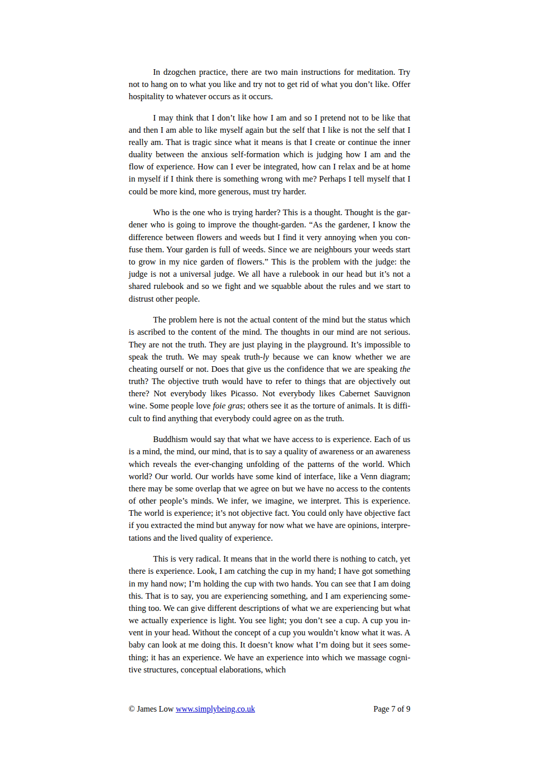In dzogchen practice, there are two main instructions for meditation. Try not to hang on to what you like and try not to get rid of what you don’t like. Offer hospitality to whatever occurs as it occurs.
I may think that I don’t like how I am and so I pretend not to be like that and then I am able to like myself again but the self that I like is not the self that I really am. That is tragic since what it means is that I create or continue the inner duality between the anxious self-formation which is judging how I am and the flow of experience. How can I ever be integrated, how can I relax and be at home in myself if I think there is something wrong with me? Perhaps I tell myself that I could be more kind, more generous, must try harder.
Who is the one who is trying harder? This is a thought. Thought is the gardener who is going to improve the thought-garden. “As the gardener, I know the difference between flowers and weeds but I find it very annoying when you confuse them. Your garden is full of weeds. Since we are neighbours your weeds start to grow in my nice garden of flowers.” This is the problem with the judge: the judge is not a universal judge. We all have a rulebook in our head but it’s not a shared rulebook and so we fight and we squabble about the rules and we start to distrust other people.
The problem here is not the actual content of the mind but the status which is ascribed to the content of the mind. The thoughts in our mind are not serious. They are not the truth. They are just playing in the playground. It’s impossible to speak the truth. We may speak truth-ly because we can know whether we are cheating ourself or not. Does that give us the confidence that we are speaking the truth? The objective truth would have to refer to things that are objectively out there? Not everybody likes Picasso. Not everybody likes Cabernet Sauvignon wine. Some people love foie gras; others see it as the torture of animals. It is difficult to find anything that everybody could agree on as the truth.
Buddhism would say that what we have access to is experience. Each of us is a mind, the mind, our mind, that is to say a quality of awareness or an awareness which reveals the ever-changing unfolding of the patterns of the world. Which world? Our world. Our worlds have some kind of interface, like a Venn diagram; there may be some overlap that we agree on but we have no access to the contents of other people’s minds. We infer, we imagine, we interpret. This is experience. The world is experience; it’s not objective fact. You could only have objective fact if you extracted the mind but anyway for now what we have are opinions, interpretations and the lived quality of experience.
This is very radical. It means that in the world there is nothing to catch, yet there is experience. Look, I am catching the cup in my hand; I have got something in my hand now; I’m holding the cup with two hands. You can see that I am doing this. That is to say, you are experiencing something, and I am experiencing something too. We can give different descriptions of what we are experiencing but what we actually experience is light. You see light; you don’t see a cup. A cup you invent in your head. Without the concept of a cup you wouldn’t know what it was. A baby can look at me doing this. It doesn’t know what I’m doing but it sees something; it has an experience. We have an experience into which we massage cognitive structures, conceptual elaborations, which
© James Low www.simplybeing.co.uk Page 7 of 9